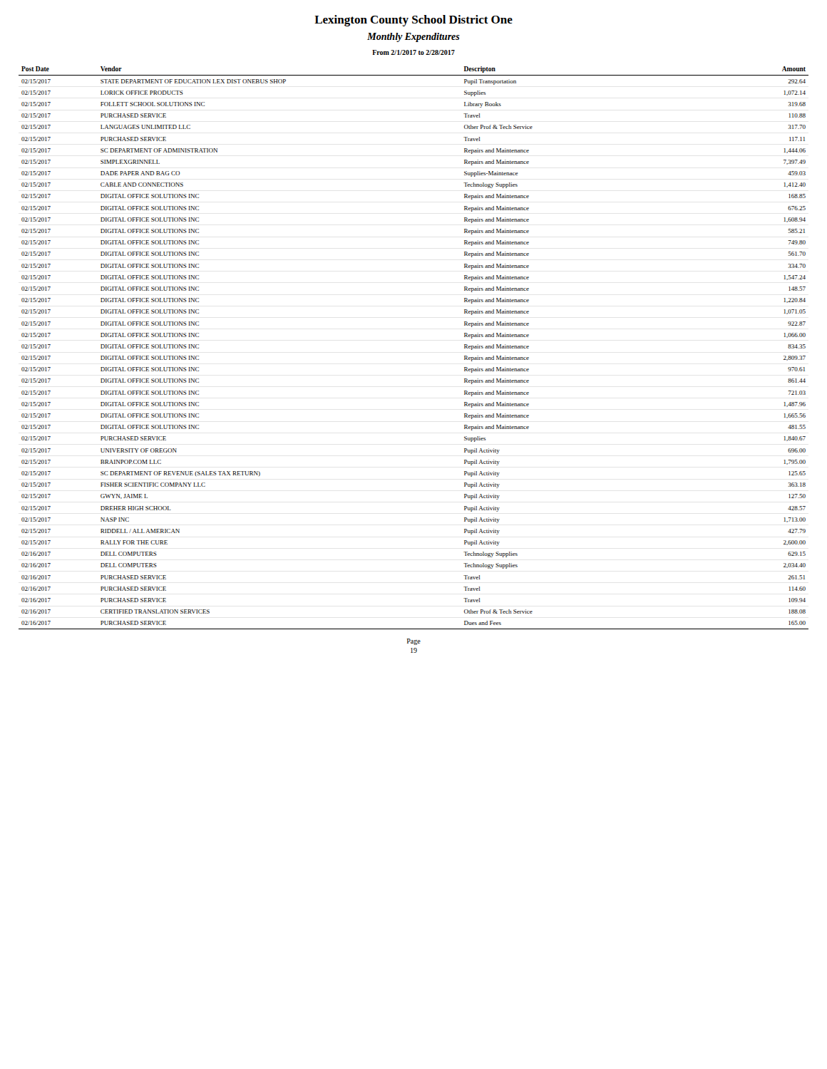Lexington County School District One
Monthly Expenditures
From 2/1/2017 to 2/28/2017
| Post Date | Vendor | Descripton | Amount |
| --- | --- | --- | --- |
| 02/15/2017 | STATE DEPARTMENT OF EDUCATION LEX DIST ONEBUS SHOP | Pupil Transportation | 292.64 |
| 02/15/2017 | LORICK OFFICE PRODUCTS | Supplies | 1,072.14 |
| 02/15/2017 | FOLLETT SCHOOL SOLUTIONS INC | Library Books | 319.68 |
| 02/15/2017 | PURCHASED SERVICE | Travel | 110.88 |
| 02/15/2017 | LANGUAGES UNLIMITED LLC | Other Prof & Tech Service | 317.70 |
| 02/15/2017 | PURCHASED SERVICE | Travel | 117.11 |
| 02/15/2017 | SC DEPARTMENT OF ADMINISTRATION | Repairs and Maintenance | 1,444.06 |
| 02/15/2017 | SIMPLEXGRINNELL | Repairs and Maintenance | 7,397.49 |
| 02/15/2017 | DADE PAPER AND BAG CO | Supplies-Maintenace | 459.03 |
| 02/15/2017 | CABLE AND CONNECTIONS | Technology Supplies | 1,412.40 |
| 02/15/2017 | DIGITAL OFFICE SOLUTIONS INC | Repairs and Maintenance | 168.85 |
| 02/15/2017 | DIGITAL OFFICE SOLUTIONS INC | Repairs and Maintenance | 676.25 |
| 02/15/2017 | DIGITAL OFFICE SOLUTIONS INC | Repairs and Maintenance | 1,608.94 |
| 02/15/2017 | DIGITAL OFFICE SOLUTIONS INC | Repairs and Maintenance | 585.21 |
| 02/15/2017 | DIGITAL OFFICE SOLUTIONS INC | Repairs and Maintenance | 749.80 |
| 02/15/2017 | DIGITAL OFFICE SOLUTIONS INC | Repairs and Maintenance | 561.70 |
| 02/15/2017 | DIGITAL OFFICE SOLUTIONS INC | Repairs and Maintenance | 334.70 |
| 02/15/2017 | DIGITAL OFFICE SOLUTIONS INC | Repairs and Maintenance | 1,547.24 |
| 02/15/2017 | DIGITAL OFFICE SOLUTIONS INC | Repairs and Maintenance | 148.57 |
| 02/15/2017 | DIGITAL OFFICE SOLUTIONS INC | Repairs and Maintenance | 1,220.84 |
| 02/15/2017 | DIGITAL OFFICE SOLUTIONS INC | Repairs and Maintenance | 1,071.05 |
| 02/15/2017 | DIGITAL OFFICE SOLUTIONS INC | Repairs and Maintenance | 922.87 |
| 02/15/2017 | DIGITAL OFFICE SOLUTIONS INC | Repairs and Maintenance | 1,066.00 |
| 02/15/2017 | DIGITAL OFFICE SOLUTIONS INC | Repairs and Maintenance | 834.35 |
| 02/15/2017 | DIGITAL OFFICE SOLUTIONS INC | Repairs and Maintenance | 2,809.37 |
| 02/15/2017 | DIGITAL OFFICE SOLUTIONS INC | Repairs and Maintenance | 970.61 |
| 02/15/2017 | DIGITAL OFFICE SOLUTIONS INC | Repairs and Maintenance | 861.44 |
| 02/15/2017 | DIGITAL OFFICE SOLUTIONS INC | Repairs and Maintenance | 721.03 |
| 02/15/2017 | DIGITAL OFFICE SOLUTIONS INC | Repairs and Maintenance | 1,487.96 |
| 02/15/2017 | DIGITAL OFFICE SOLUTIONS INC | Repairs and Maintenance | 1,665.56 |
| 02/15/2017 | DIGITAL OFFICE SOLUTIONS INC | Repairs and Maintenance | 481.55 |
| 02/15/2017 | PURCHASED SERVICE | Supplies | 1,840.67 |
| 02/15/2017 | UNIVERSITY OF OREGON | Pupil Activity | 696.00 |
| 02/15/2017 | BRAINPOP.COM LLC | Pupil Activity | 1,795.00 |
| 02/15/2017 | SC DEPARTMENT OF REVENUE (SALES TAX RETURN) | Pupil Activity | 125.65 |
| 02/15/2017 | FISHER SCIENTIFIC COMPANY LLC | Pupil Activity | 363.18 |
| 02/15/2017 | GWYN, JAIME L | Pupil Activity | 127.50 |
| 02/15/2017 | DREHER HIGH SCHOOL | Pupil Activity | 428.57 |
| 02/15/2017 | NASP INC | Pupil Activity | 1,713.00 |
| 02/15/2017 | RIDDELL / ALL AMERICAN | Pupil Activity | 427.79 |
| 02/15/2017 | RALLY FOR THE CURE | Pupil Activity | 2,600.00 |
| 02/16/2017 | DELL COMPUTERS | Technology Supplies | 629.15 |
| 02/16/2017 | DELL COMPUTERS | Technology Supplies | 2,034.40 |
| 02/16/2017 | PURCHASED SERVICE | Travel | 261.51 |
| 02/16/2017 | PURCHASED SERVICE | Travel | 114.60 |
| 02/16/2017 | PURCHASED SERVICE | Travel | 109.94 |
| 02/16/2017 | CERTIFIED TRANSLATION SERVICES | Other Prof & Tech Service | 188.08 |
| 02/16/2017 | PURCHASED SERVICE | Dues and Fees | 165.00 |
Page
19